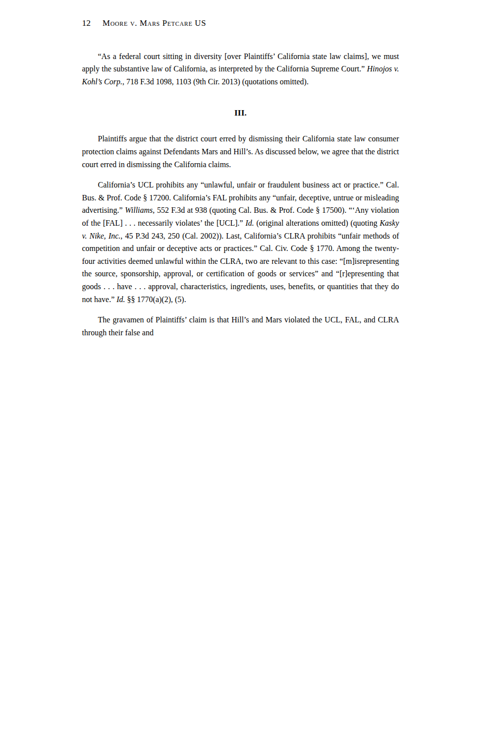12 Moore v. Mars Petcare US
“As a federal court sitting in diversity [over Plaintiffs’ California state law claims], we must apply the substantive law of California, as interpreted by the California Supreme Court.” Hinojos v. Kohl’s Corp., 718 F.3d 1098, 1103 (9th Cir. 2013) (quotations omitted).
III.
Plaintiffs argue that the district court erred by dismissing their California state law consumer protection claims against Defendants Mars and Hill’s. As discussed below, we agree that the district court erred in dismissing the California claims.
California’s UCL prohibits any “unlawful, unfair or fraudulent business act or practice.” Cal. Bus. & Prof. Code § 17200. California’s FAL prohibits any “unfair, deceptive, untrue or misleading advertising.” Williams, 552 F.3d at 938 (quoting Cal. Bus. & Prof. Code § 17500). “‘Any violation of the [FAL] . . . necessarily violates’ the [UCL].” Id. (original alterations omitted) (quoting Kasky v. Nike, Inc., 45 P.3d 243, 250 (Cal. 2002)). Last, California’s CLRA prohibits “unfair methods of competition and unfair or deceptive acts or practices.” Cal. Civ. Code § 1770. Among the twenty-four activities deemed unlawful within the CLRA, two are relevant to this case: “[m]isrepresenting the source, sponsorship, approval, or certification of goods or services” and “[r]epresenting that goods . . . have . . . approval, characteristics, ingredients, uses, benefits, or quantities that they do not have.” Id. §§ 1770(a)(2), (5).
The gravamen of Plaintiffs’ claim is that Hill’s and Mars violated the UCL, FAL, and CLRA through their false and